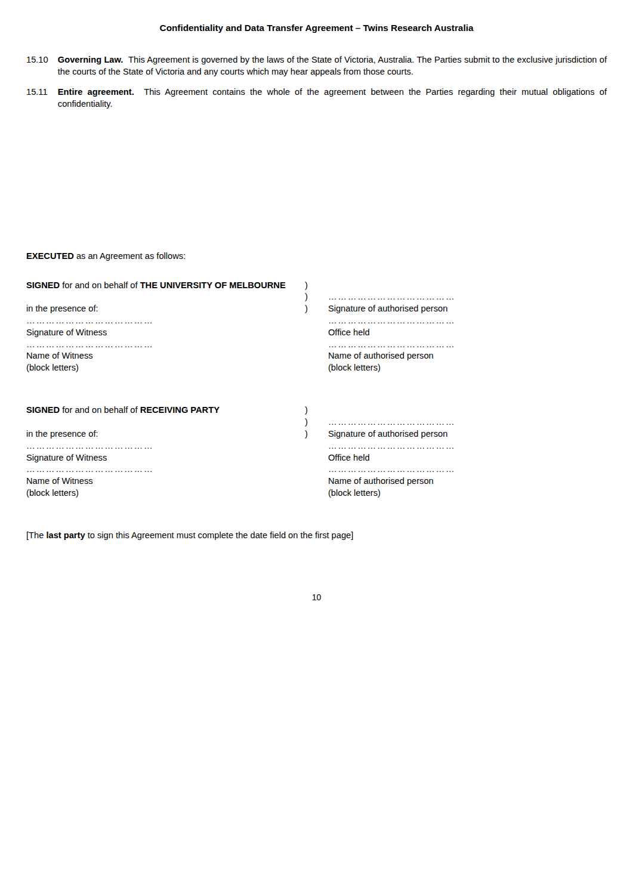Confidentiality and Data Transfer Agreement – Twins Research Australia
15.10
Governing Law. This Agreement is governed by the laws of the State of Victoria, Australia. The Parties submit to the exclusive jurisdiction of the courts of the State of Victoria and any courts which may hear appeals from those courts.
15.11
Entire agreement. This Agreement contains the whole of the agreement between the Parties regarding their mutual obligations of confidentiality.
EXECUTED as an Agreement as follows:
| SIGNED for and on behalf of THE UNIVERSITY OF MELBOURNE | ) | |
| | ) | ………………………………… |
| in the presence of: | ) | Signature of authorised person |
| ………………………………… Signature of Witness | | ………………………………… Office held |
| ………………………………… Name of Witness (block letters) | | ………………………………… Name of authorised person (block letters) |
| SIGNED for and on behalf of RECEIVING PARTY | ) | |
| | ) | ………………………………… |
| in the presence of: | ) | Signature of authorised person |
| ………………………………… Signature of Witness | | ………………………………… Office held |
| ………………………………… Name of Witness (block letters) | | ………………………………… Name of authorised person (block letters) |
[The last party to sign this Agreement must complete the date field on the first page]
10